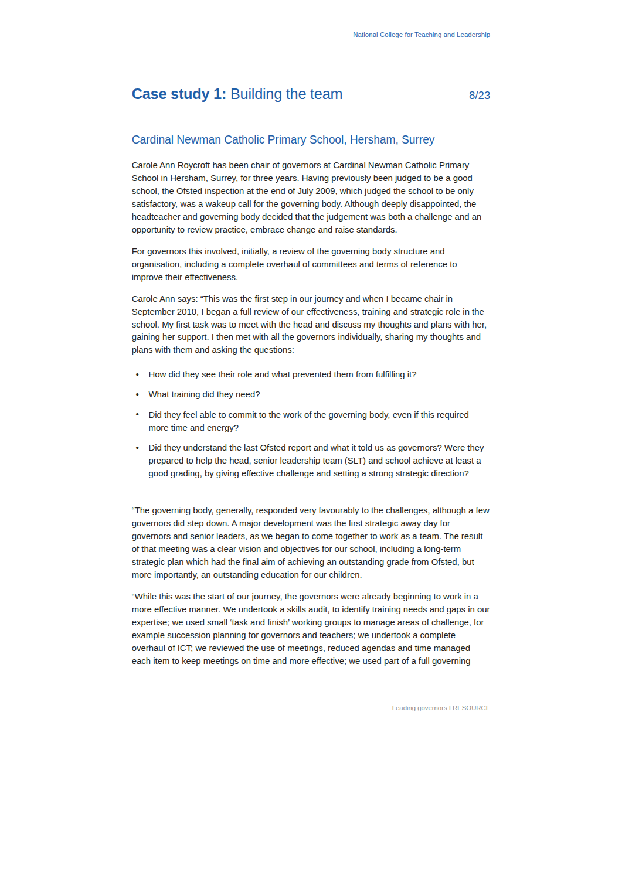National College for Teaching and Leadership
Case study 1: Building the team
8/23
Cardinal Newman Catholic Primary School, Hersham, Surrey
Carole Ann Roycroft has been chair of governors at Cardinal Newman Catholic Primary School in Hersham, Surrey, for three years. Having previously been judged to be a good school, the Ofsted inspection at the end of July 2009, which judged the school to be only satisfactory, was a wakeup call for the governing body. Although deeply disappointed, the headteacher and governing body decided that the judgement was both a challenge and an opportunity to review practice, embrace change and raise standards.
For governors this involved, initially, a review of the governing body structure and organisation, including a complete overhaul of committees and terms of reference to improve their effectiveness.
Carole Ann says: “This was the first step in our journey and when I became chair in September 2010, I began a full review of our effectiveness, training and strategic role in the school. My first task was to meet with the head and discuss my thoughts and plans with her, gaining her support. I then met with all the governors individually, sharing my thoughts and plans with them and asking the questions:
How did they see their role and what prevented them from fulfilling it?
What training did they need?
Did they feel able to commit to the work of the governing body, even if this required more time and energy?
Did they understand the last Ofsted report and what it told us as governors? Were they prepared to help the head, senior leadership team (SLT) and school achieve at least a good grading, by giving effective challenge and setting a strong strategic direction?
“The governing body, generally, responded very favourably to the challenges, although a few governors did step down. A major development was the first strategic away day for governors and senior leaders, as we began to come together to work as a team. The result of that meeting was a clear vision and objectives for our school, including a long-term strategic plan which had the final aim of achieving an outstanding grade from Ofsted, but more importantly, an outstanding education for our children.
“While this was the start of our journey, the governors were already beginning to work in a more effective manner. We undertook a skills audit, to identify training needs and gaps in our expertise; we used small ‘task and finish’ working groups to manage areas of challenge, for example succession planning for governors and teachers; we undertook a complete overhaul of ICT; we reviewed the use of meetings, reduced agendas and time managed each item to keep meetings on time and more effective; we used part of a full governing
Leading governors I RESOURCE